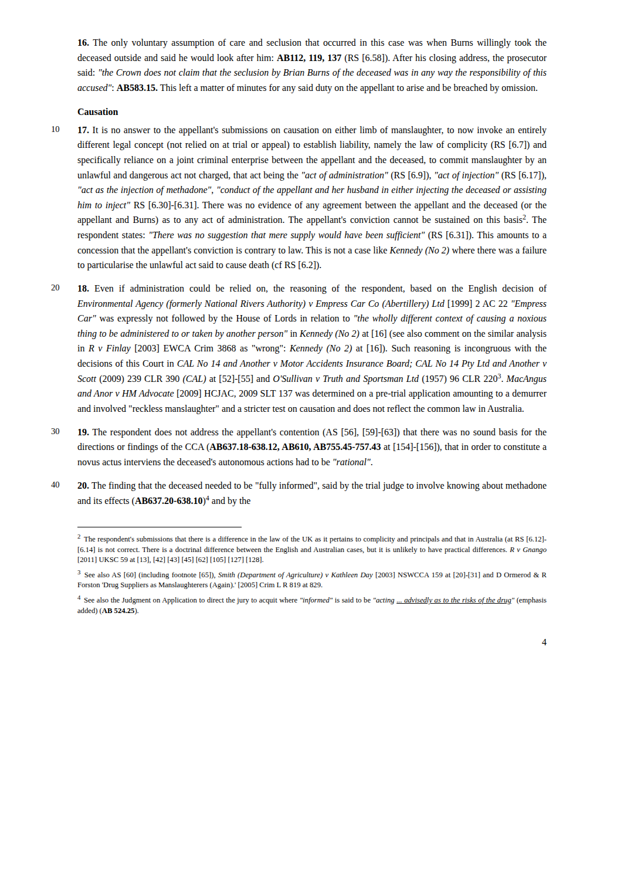16. The only voluntary assumption of care and seclusion that occurred in this case was when Burns willingly took the deceased outside and said he would look after him: AB112, 119, 137 (RS [6.58]). After his closing address, the prosecutor said: "the Crown does not claim that the seclusion by Brian Burns of the deceased was in any way the responsibility of this accused": AB583.15. This left a matter of minutes for any said duty on the appellant to arise and be breached by omission.
Causation
10 17. It is no answer to the appellant's submissions on causation on either limb of manslaughter, to now invoke an entirely different legal concept (not relied on at trial or appeal) to establish liability, namely the law of complicity (RS [6.7]) and specifically reliance on a joint criminal enterprise between the appellant and the deceased, to commit manslaughter by an unlawful and dangerous act not charged, that act being the "act of administration" (RS [6.9]), "act of injection" (RS [6.17]), "act as the injection of methadone", "conduct of the appellant and her husband in either injecting the deceased or assisting him to inject" RS [6.30]-[6.31]. There was no evidence of any agreement between the appellant and the deceased (or the appellant and Burns) as to any act of administration. The appellant's conviction cannot be sustained on this basis2. The respondent states: "There was no suggestion that mere supply would have been sufficient" (RS [6.31]). This amounts to a concession that the appellant's conviction is contrary to law. This is not a case like Kennedy (No 2) where there was a failure to particularise the unlawful act said to cause death (cf RS [6.2]).
20 18. Even if administration could be relied on, the reasoning of the respondent, based on the English decision of Environmental Agency (formerly National Rivers Authority) v Empress Car Co (Abertillery) Ltd [1999] 2 AC 22 "Empress Car" was expressly not followed by the House of Lords in relation to "the wholly different context of causing a noxious thing to be administered to or taken by another person" in Kennedy (No 2) at [16] (see also comment on the similar analysis in R v Finlay [2003] EWCA Crim 3868 as "wrong": Kennedy (No 2) at [16]). Such reasoning is incongruous with the decisions of this Court in CAL No 14 and Another v Motor Accidents Insurance Board; CAL No 14 Pty Ltd and Another v Scott (2009) 239 CLR 390 (CAL) at [52]-[55] and O'Sullivan v Truth and Sportsman Ltd (1957) 96 CLR 2203. MacAngus and Anor v HM Advocate [2009] HCJAC, 2009 SLT 137 was determined on a pre-trial application amounting to a demurrer and involved "reckless manslaughter" and a stricter test on causation and does not reflect the common law in Australia.
30 19. The respondent does not address the appellant's contention (AS [56], [59]-[63]) that there was no sound basis for the directions or findings of the CCA (AB637.18-638.12, AB610, AB755.45-757.43 at [154]-[156]), that in order to constitute a novus actus interviens the deceased's autonomous actions had to be "rational".
40 20. The finding that the deceased needed to be "fully informed", said by the trial judge to involve knowing about methadone and its effects (AB637.20-638.10)4 and by the
2 The respondent's submissions that there is a difference in the law of the UK as it pertains to complicity and principals and that in Australia (at RS [6.12]-[6.14] is not correct. There is a doctrinal difference between the English and Australian cases, but it is unlikely to have practical differences. R v Gnango [2011] UKSC 59 at [13], [42] [43] [45] [62] [105] [127] [128].
3 See also AS [60] (including footnote [65]), Smith (Department of Agriculture) v Kathleen Day [2003] NSWCCA 159 at [20]-[31] and D Ormerod & R Forston 'Drug Suppliers as Manslaughterers (Again).' [2005] Crim L R 819 at 829.
4 See also the Judgment on Application to direct the jury to acquit where "informed" is said to be "acting ... advisedly as to the risks of the drug" (emphasis added) (AB 524.25).
4